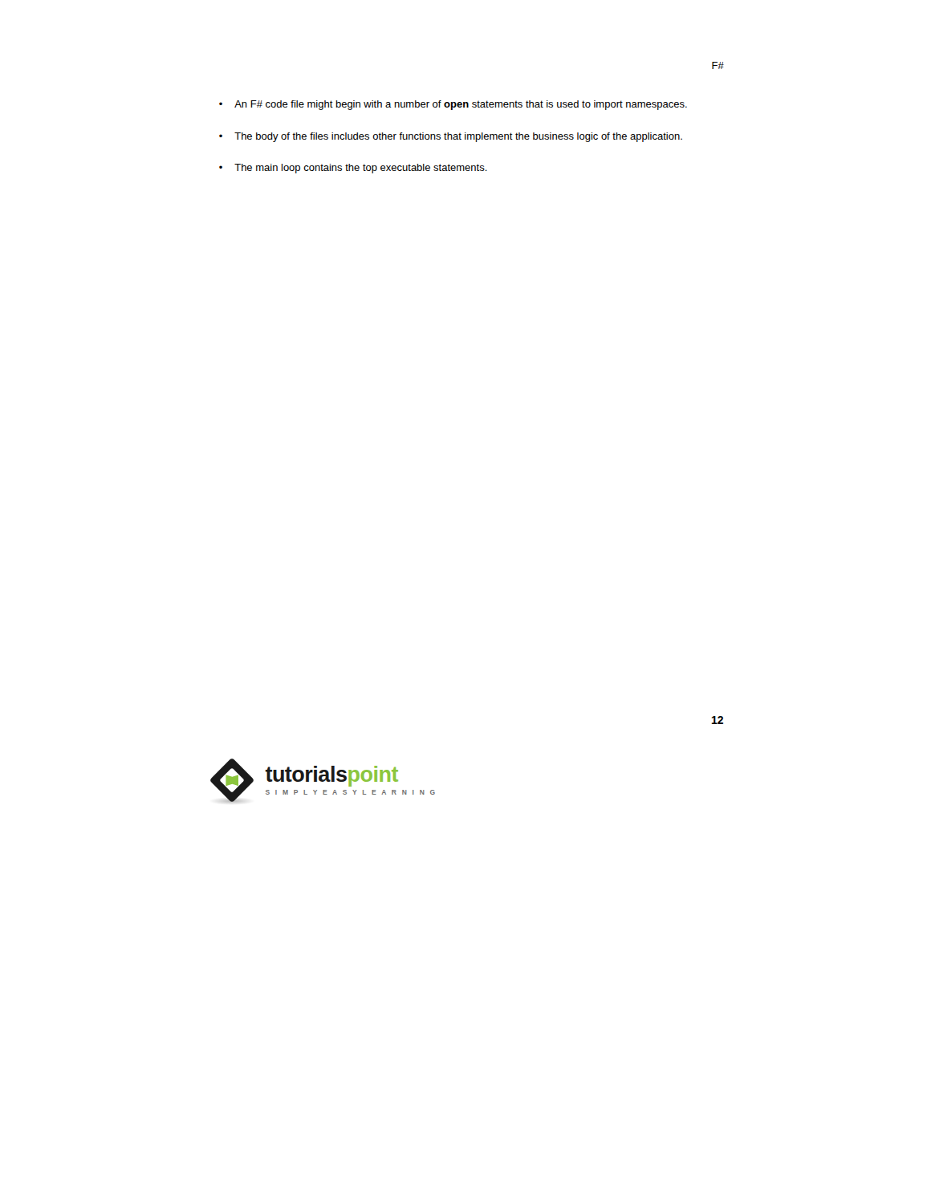F#
An F# code file might begin with a number of open statements that is used to import namespaces.
The body of the files includes other functions that implement the business logic of the application.
The main loop contains the top executable statements.
12
tutorials point
S I M P L Y E A S Y L E A R N I N G